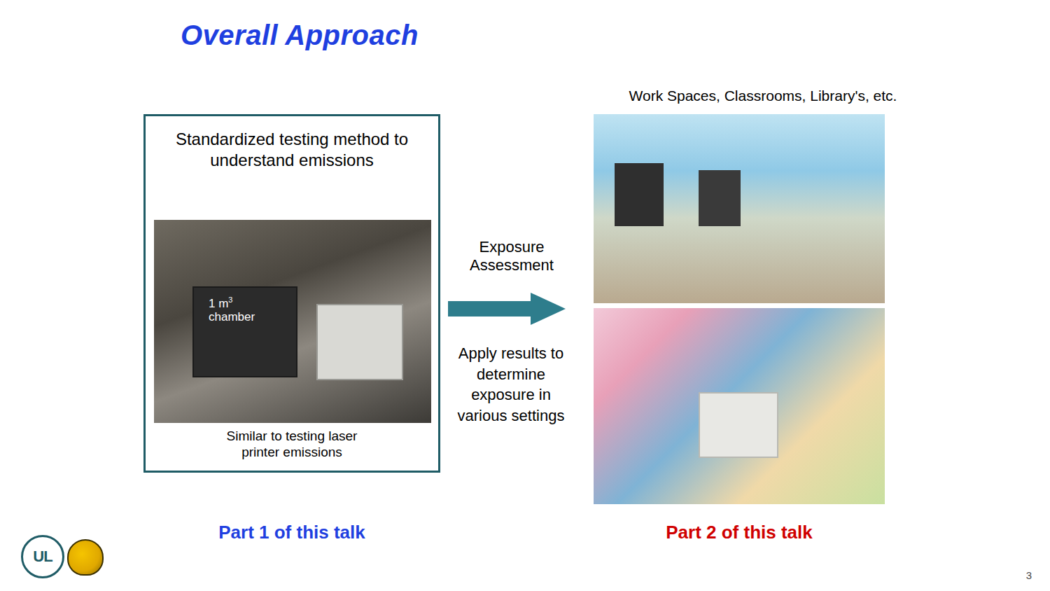Overall Approach
Work Spaces, Classrooms, Library's, etc.
Standardized testing method to understand emissions
1 m3
chamber
Similar to testing laser
printer emissions
Exposure
Assessment
Apply results to determine exposure in various settings
Part 1 of this talk
Part 2 of this talk
UL
3